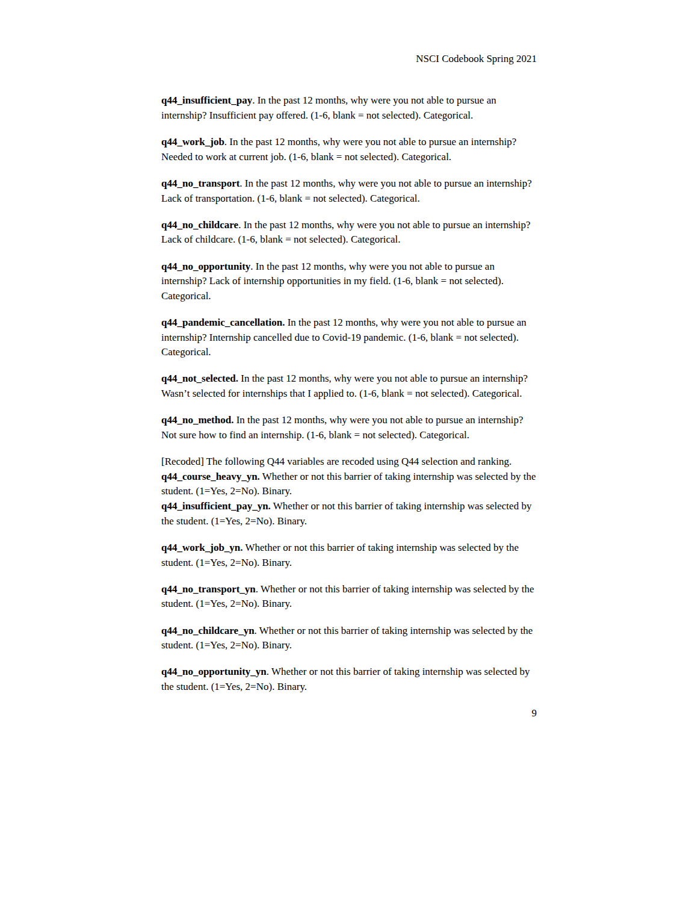NSCI Codebook Spring 2021
q44_insufficient_pay. In the past 12 months, why were you not able to pursue an internship? Insufficient pay offered. (1-6, blank = not selected). Categorical.
q44_work_job. In the past 12 months, why were you not able to pursue an internship? Needed to work at current job. (1-6, blank = not selected). Categorical.
q44_no_transport. In the past 12 months, why were you not able to pursue an internship? Lack of transportation. (1-6, blank = not selected). Categorical.
q44_no_childcare. In the past 12 months, why were you not able to pursue an internship? Lack of childcare. (1-6, blank = not selected). Categorical.
q44_no_opportunity. In the past 12 months, why were you not able to pursue an internship? Lack of internship opportunities in my field. (1-6, blank = not selected). Categorical.
q44_pandemic_cancellation. In the past 12 months, why were you not able to pursue an internship? Internship cancelled due to Covid-19 pandemic. (1-6, blank = not selected). Categorical.
q44_not_selected. In the past 12 months, why were you not able to pursue an internship? Wasn’t selected for internships that I applied to. (1-6, blank = not selected). Categorical.
q44_no_method. In the past 12 months, why were you not able to pursue an internship? Not sure how to find an internship. (1-6, blank = not selected). Categorical.
[Recoded] The following Q44 variables are recoded using Q44 selection and ranking.
q44_course_heavy_yn. Whether or not this barrier of taking internship was selected by the student. (1=Yes, 2=No). Binary.
q44_insufficient_pay_yn. Whether or not this barrier of taking internship was selected by the student. (1=Yes, 2=No). Binary.
q44_work_job_yn. Whether or not this barrier of taking internship was selected by the student. (1=Yes, 2=No). Binary.
q44_no_transport_yn. Whether or not this barrier of taking internship was selected by the student. (1=Yes, 2=No). Binary.
q44_no_childcare_yn. Whether or not this barrier of taking internship was selected by the student. (1=Yes, 2=No). Binary.
q44_no_opportunity_yn. Whether or not this barrier of taking internship was selected by the student. (1=Yes, 2=No). Binary.
9